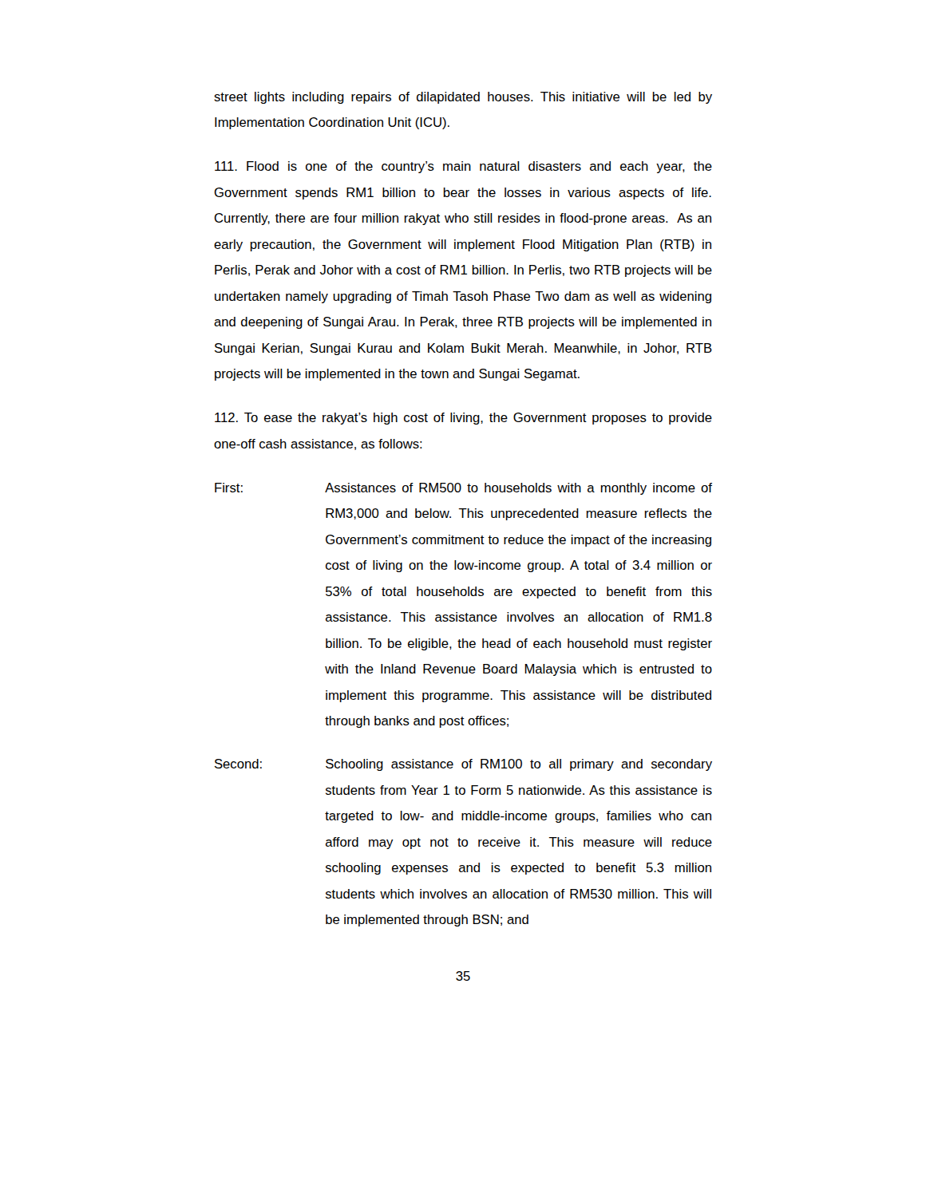street lights including repairs of dilapidated houses. This initiative will be led by Implementation Coordination Unit (ICU).
111. Flood is one of the country’s main natural disasters and each year, the Government spends RM1 billion to bear the losses in various aspects of life. Currently, there are four million rakyat who still resides in flood-prone areas. As an early precaution, the Government will implement Flood Mitigation Plan (RTB) in Perlis, Perak and Johor with a cost of RM1 billion. In Perlis, two RTB projects will be undertaken namely upgrading of Timah Tasoh Phase Two dam as well as widening and deepening of Sungai Arau. In Perak, three RTB projects will be implemented in Sungai Kerian, Sungai Kurau and Kolam Bukit Merah. Meanwhile, in Johor, RTB projects will be implemented in the town and Sungai Segamat.
112. To ease the rakyat’s high cost of living, the Government proposes to provide one-off cash assistance, as follows:
First:
Assistances of RM500 to households with a monthly income of RM3,000 and below. This unprecedented measure reflects the Government’s commitment to reduce the impact of the increasing cost of living on the low-income group. A total of 3.4 million or 53% of total households are expected to benefit from this assistance. This assistance involves an allocation of RM1.8 billion. To be eligible, the head of each household must register with the Inland Revenue Board Malaysia which is entrusted to implement this programme. This assistance will be distributed through banks and post offices;
Second:
Schooling assistance of RM100 to all primary and secondary students from Year 1 to Form 5 nationwide. As this assistance is targeted to low- and middle-income groups, families who can afford may opt not to receive it. This measure will reduce schooling expenses and is expected to benefit 5.3 million students which involves an allocation of RM530 million. This will be implemented through BSN; and
35